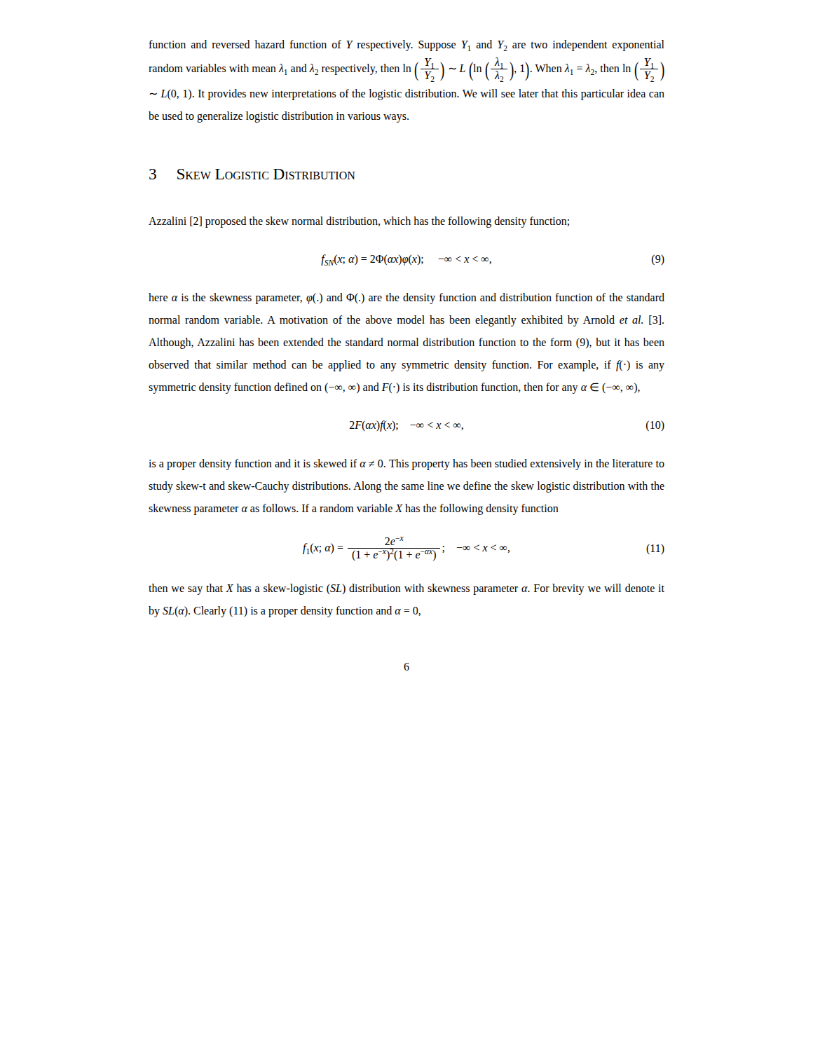function and reversed hazard function of Y respectively. Suppose Y1 and Y2 are two independent exponential random variables with mean λ1 and λ2 respectively, then ln (Y1 Y2) ∼ L (ln (λ1 λ2), 1). When λ1 = λ2, then ln (Y1 Y2) ∼ L(0, 1). It provides new interpretations of the logistic distribution. We will see later that this particular idea can be used to generalize logistic distribution in various ways.
3 Skew Logistic Distribution
Azzalini [2] proposed the skew normal distribution, which has the following density function;
fSN(x; α) = 2Φ(αx)φ(x); −∞ < x < ∞, (9)
here α is the skewness parameter, φ(.) and Φ(.) are the density function and distribution function of the standard normal random variable. A motivation of the above model has been elegantly exhibited by Arnold et al. [3]. Although, Azzalini has been extended the standard normal distribution function to the form (9), but it has been observed that similar method can be applied to any symmetric density function. For example, if f(·) is any symmetric density function defined on (−∞, ∞) and F(·) is its distribution function, then for any α ∈ (−∞, ∞),
2F(αx)f(x); −∞ < x < ∞, (10)
is a proper density function and it is skewed if α ≠ 0. This property has been studied extensively in the literature to study skew-t and skew-Cauchy distributions. Along the same line we define the skew logistic distribution with the skewness parameter α as follows. If a random variable X has the following density function
f1(x; α) = 2e−x(1 + e−x)2(1 + e−αx); −∞ < x < ∞, (11)
then we say that X has a skew-logistic (SL) distribution with skewness parameter α. For brevity we will denote it by SL(α). Clearly (11) is a proper density function and α = 0,
6